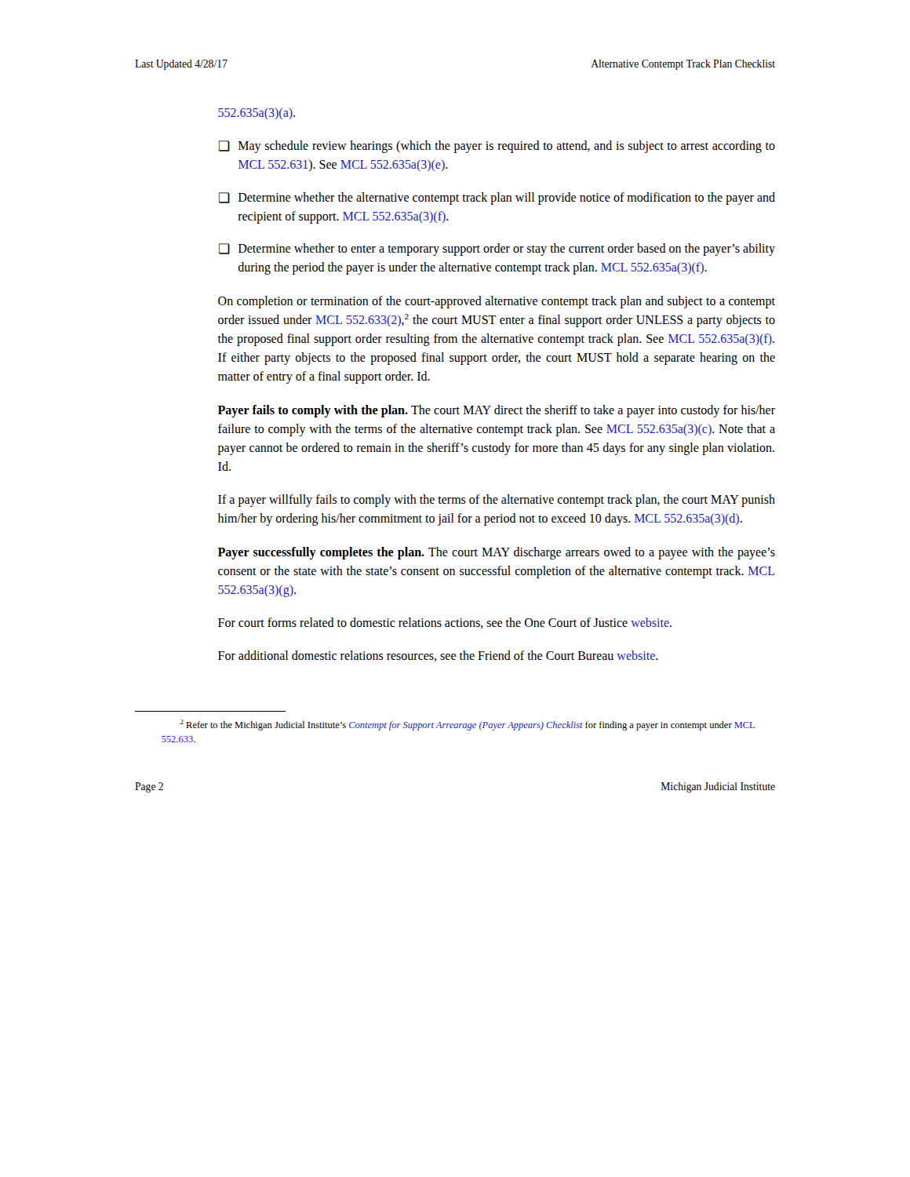Last Updated 4/28/17
Alternative Contempt Track Plan Checklist
552.635a(3)(a).
May schedule review hearings (which the payer is required to attend, and is subject to arrest according to MCL 552.631). See MCL 552.635a(3)(e).
Determine whether the alternative contempt track plan will provide notice of modification to the payer and recipient of support. MCL 552.635a(3)(f).
Determine whether to enter a temporary support order or stay the current order based on the payer’s ability during the period the payer is under the alternative contempt track plan. MCL 552.635a(3)(f).
On completion or termination of the court-approved alternative contempt track plan and subject to a contempt order issued under MCL 552.633(2),2 the court MUST enter a final support order UNLESS a party objects to the proposed final support order resulting from the alternative contempt track plan. See MCL 552.635a(3)(f). If either party objects to the proposed final support order, the court MUST hold a separate hearing on the matter of entry of a final support order. Id.
Payer fails to comply with the plan. The court MAY direct the sheriff to take a payer into custody for his/her failure to comply with the terms of the alternative contempt track plan. See MCL 552.635a(3)(c). Note that a payer cannot be ordered to remain in the sheriff’s custody for more than 45 days for any single plan violation. Id.
If a payer willfully fails to comply with the terms of the alternative contempt track plan, the court MAY punish him/her by ordering his/her commitment to jail for a period not to exceed 10 days. MCL 552.635a(3)(d).
Payer successfully completes the plan. The court MAY discharge arrears owed to a payee with the payee’s consent or the state with the state’s consent on successful completion of the alternative contempt track. MCL 552.635a(3)(g).
For court forms related to domestic relations actions, see the One Court of Justice website.
For additional domestic relations resources, see the Friend of the Court Bureau website.
2 Refer to the Michigan Judicial Institute’s Contempt for Support Arrearage (Payer Appears) Checklist for finding a payer in contempt under MCL 552.633.
Page 2
Michigan Judicial Institute